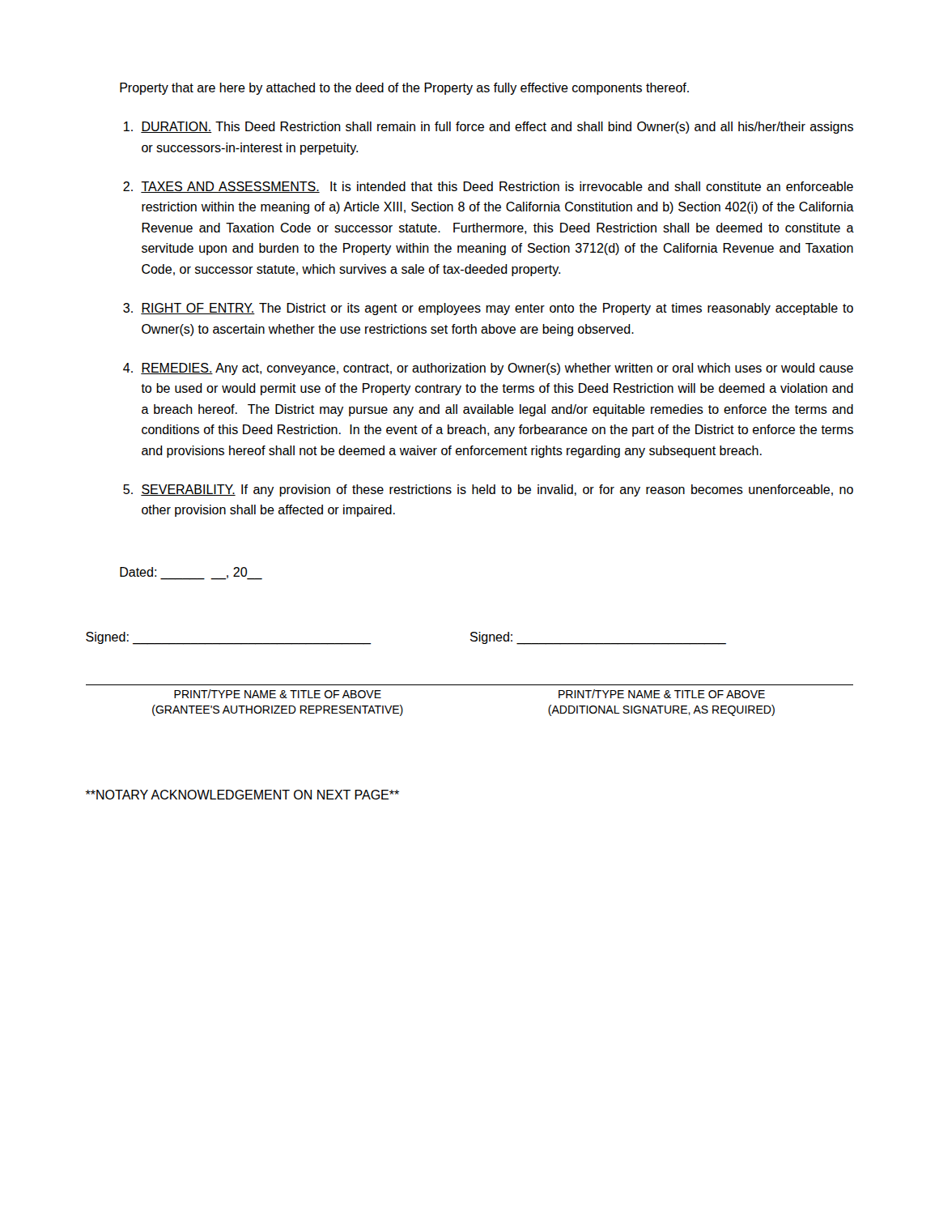Property that are here by attached to the deed of the Property as fully effective components thereof.
DURATION. This Deed Restriction shall remain in full force and effect and shall bind Owner(s) and all his/her/their assigns or successors-in-interest in perpetuity.
TAXES AND ASSESSMENTS. It is intended that this Deed Restriction is irrevocable and shall constitute an enforceable restriction within the meaning of a) Article XIII, Section 8 of the California Constitution and b) Section 402(i) of the California Revenue and Taxation Code or successor statute. Furthermore, this Deed Restriction shall be deemed to constitute a servitude upon and burden to the Property within the meaning of Section 3712(d) of the California Revenue and Taxation Code, or successor statute, which survives a sale of tax-deeded property.
RIGHT OF ENTRY. The District or its agent or employees may enter onto the Property at times reasonably acceptable to Owner(s) to ascertain whether the use restrictions set forth above are being observed.
REMEDIES. Any act, conveyance, contract, or authorization by Owner(s) whether written or oral which uses or would cause to be used or would permit use of the Property contrary to the terms of this Deed Restriction will be deemed a violation and a breach hereof. The District may pursue any and all available legal and/or equitable remedies to enforce the terms and conditions of this Deed Restriction. In the event of a breach, any forbearance on the part of the District to enforce the terms and provisions hereof shall not be deemed a waiver of enforcement rights regarding any subsequent breach.
SEVERABILITY. If any provision of these restrictions is held to be invalid, or for any reason becomes unenforceable, no other provision shall be affected or impaired.
Dated: ______ __, 20__
| Signed: _________________________________ PRINT/TYPE NAME & TITLE OF ABOVE (GRANTEE'S AUTHORIZED REPRESENTATIVE) | Signed: _____________________________ PRINT/TYPE NAME & TITLE OF ABOVE (ADDITIONAL SIGNATURE, AS REQUIRED) |
**NOTARY ACKNOWLEDGEMENT ON NEXT PAGE**